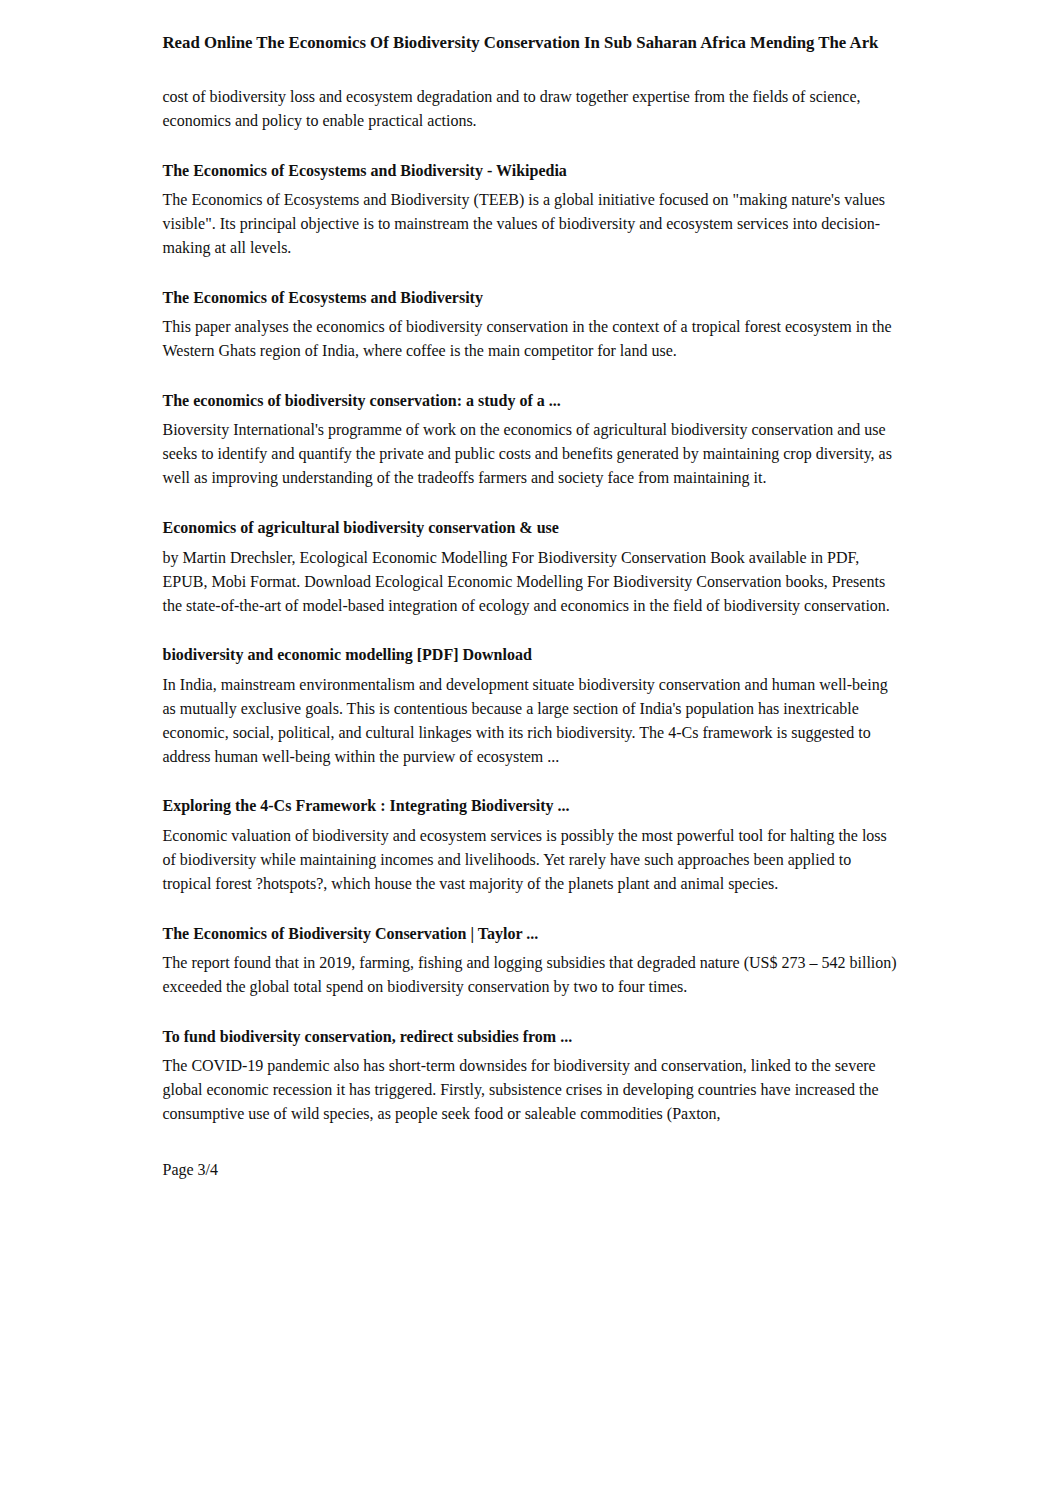Read Online The Economics Of Biodiversity Conservation In Sub Saharan Africa Mending The Ark
cost of biodiversity loss and ecosystem degradation and to draw together expertise from the fields of science, economics and policy to enable practical actions.
The Economics of Ecosystems and Biodiversity - Wikipedia
The Economics of Ecosystems and Biodiversity (TEEB) is a global initiative focused on "making nature's values visible". Its principal objective is to mainstream the values of biodiversity and ecosystem services into decision-making at all levels.
The Economics of Ecosystems and Biodiversity
This paper analyses the economics of biodiversity conservation in the context of a tropical forest ecosystem in the Western Ghats region of India, where coffee is the main competitor for land use.
The economics of biodiversity conservation: a study of a ...
Bioversity International's programme of work on the economics of agricultural biodiversity conservation and use seeks to identify and quantify the private and public costs and benefits generated by maintaining crop diversity, as well as improving understanding of the tradeoffs farmers and society face from maintaining it.
Economics of agricultural biodiversity conservation & use
by Martin Drechsler, Ecological Economic Modelling For Biodiversity Conservation Book available in PDF, EPUB, Mobi Format. Download Ecological Economic Modelling For Biodiversity Conservation books, Presents the state-of-the-art of model-based integration of ecology and economics in the field of biodiversity conservation.
biodiversity and economic modelling [PDF] Download
In India, mainstream environmentalism and development situate biodiversity conservation and human well-being as mutually exclusive goals. This is contentious because a large section of India's population has inextricable economic, social, political, and cultural linkages with its rich biodiversity. The 4-Cs framework is suggested to address human well-being within the purview of ecosystem ...
Exploring the 4-Cs Framework : Integrating Biodiversity ...
Economic valuation of biodiversity and ecosystem services is possibly the most powerful tool for halting the loss of biodiversity while maintaining incomes and livelihoods. Yet rarely have such approaches been applied to tropical forest ?hotspots?, which house the vast majority of the planets plant and animal species.
The Economics of Biodiversity Conservation | Taylor ...
The report found that in 2019, farming, fishing and logging subsidies that degraded nature (US$ 273 – 542 billion) exceeded the global total spend on biodiversity conservation by two to four times.
To fund biodiversity conservation, redirect subsidies from ...
The COVID-19 pandemic also has short-term downsides for biodiversity and conservation, linked to the severe global economic recession it has triggered. Firstly, subsistence crises in developing countries have increased the consumptive use of wild species, as people seek food or saleable commodities (Paxton,
Page 3/4